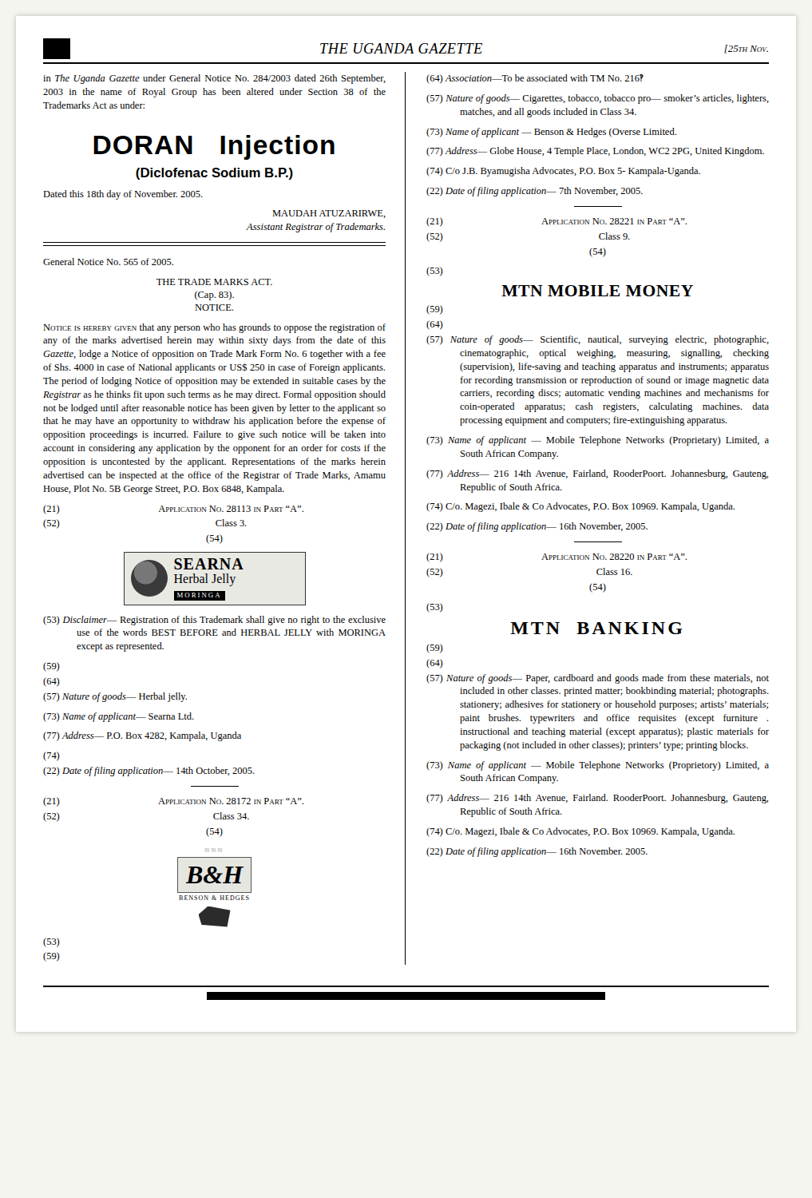THE UGANDA GAZETTE
[25th Nov.
in The Uganda Gazette under General Notice No. 284/2003 dated 26th September, 2003 in the name of Royal Group has been altered under Section 38 of the Trademarks Act as under:
DORAN Injection
(Diclofenac Sodium B.P.)
Dated this 18th day of November. 2005.
MAUDAH ATUZARIRWE,
Assistant Registrar of Trademarks.
General Notice No. 565 of 2005.
THE TRADE MARKS ACT.
(Cap. 83).
NOTICE.
Notice is hereby given that any person who has grounds to oppose the registration of any of the marks advertised herein may within sixty days from the date of this Gazette, lodge a Notice of opposition on Trade Mark Form No. 6 together with a fee of Shs. 4000 in case of National applicants or US$ 250 in case of Foreign applicants. The period of lodging Notice of opposition may be extended in suitable cases by the Registrar as he thinks fit upon such terms as he may direct. Formal opposition should not be lodged until after reasonable notice has been given by letter to the applicant so that he may have an opportunity to withdraw his application before the expense of opposition proceedings is incurred. Failure to give such notice will be taken into account in considering any application by the opponent for an order for costs if the opposition is uncontested by the applicant. Representations of the marks herein advertised can be inspected at the office of the Registrar of Trade Marks, Amamu House, Plot No. 5B George Street, P.O. Box 6848, Kampala.
(21)
Application No. 28113 in Part “A”.
(52)
Class 3.
(54)
SEARNA
Herbal Jelly
MORINGA
(53) Disclaimer— Registration of this Trademark shall give no right to the exclusive use of the words BEST BEFORE and HERBAL JELLY with MORINGA except as represented.
(59)
(64)
(57) Nature of goods— Herbal jelly.
(73) Name of applicant— Searna Ltd.
(77) Address— P.O. Box 4282, Kampala, Uganda
(74)
(22) Date of filing application— 14th October, 2005.
(21)
Application No. 28172 in Part “A”.
(52)
Class 34.
(54)
≈≈≈
B&H
BENSON & HEDGES
(53)
(59)
(64) Association—To be associated with TM No. 216‽
(57) Nature of goods— Cigarettes, tobacco, tobacco pro— smoker’s articles, lighters, matches, and all goods included in Class 34.
(73) Name of applicant — Benson & Hedges (Overse Limited.
(77) Address— Globe House, 4 Temple Place, London, WC2 2PG, United Kingdom.
(74) C/o J.B. Byamugisha Advocates, P.O. Box 5‑ Kampala-Uganda.
(22) Date of filing application— 7th November, 2005.
(21)
Application No. 28221 in Part “A”.
(52)
Class 9.
(54)
(53)
MTN MOBILE MONEY
(59)
(64)
(57) Nature of goods— Scientific, nautical, surveying electric, photographic, cinematographic, optical weighing, measuring, signalling, checking (supervision), life-saving and teaching apparatus and instruments; apparatus for recording transmission or reproduction of sound or image magnetic data carriers, recording discs; automatic vending machines and mechanisms for coin-operated apparatus; cash registers, calculating machines. data processing equipment and computers; fire-extinguishing apparatus.
(73) Name of applicant — Mobile Telephone Networks (Proprietary) Limited, a South African Company.
(77) Address— 216 14th Avenue, Fairland, RooderPoort. Johannesburg, Gauteng, Republic of South Africa.
(74) C/o. Magezi, Ibale & Co Advocates, P.O. Box 10969. Kampala, Uganda.
(22) Date of filing application— 16th November, 2005.
(21)
Application No. 28220 in Part “A”.
(52)
Class 16.
(54)
(53)
MTN BANKING
(59)
(64)
(57) Nature of goods— Paper, cardboard and goods made from these materials, not included in other classes. printed matter; bookbinding material; photographs. stationery; adhesives for stationery or household purposes; artists’ materials; paint brushes. typewriters and office requisites (except furniture . instructional and teaching material (except apparatus); plastic materials for packaging (not included in other classes); printers’ type; printing blocks.
(73) Name of applicant — Mobile Telephone Networks (Proprietory) Limited, a South African Company.
(77) Address— 216 14th Avenue, Fairland. RooderPoort. Johannesburg, Gauteng, Republic of South Africa.
(74) C/o. Magezi, Ibale & Co Advocates, P.O. Box 10969. Kampala, Uganda.
(22) Date of filing application— 16th November. 2005.